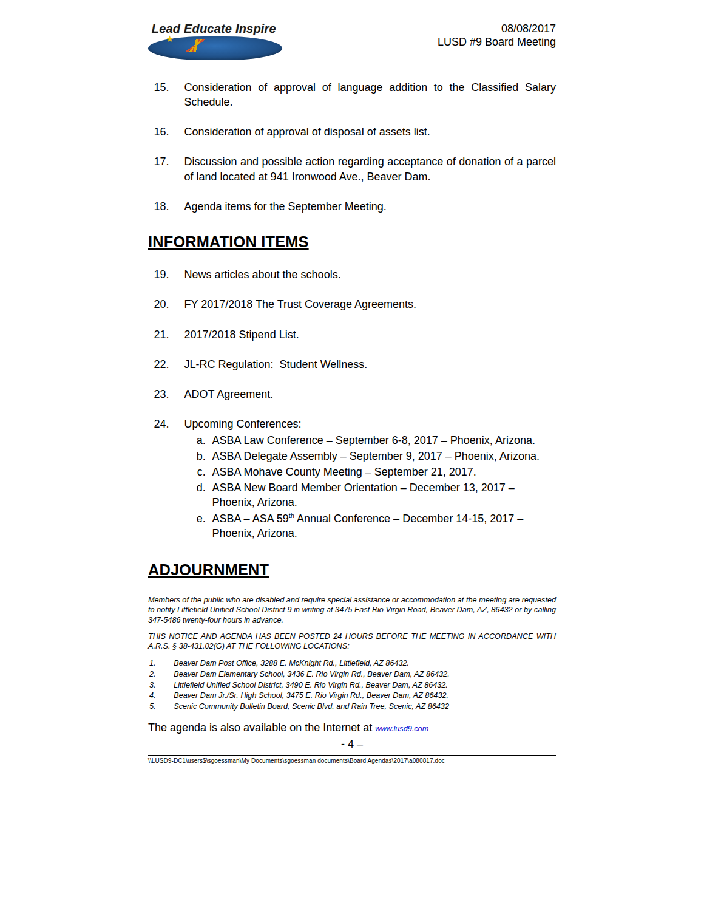Lead Educate Inspire
★
08/08/2017
LUSD #9 Board Meeting
15. Consideration of approval of language addition to the Classified Salary Schedule.
16. Consideration of approval of disposal of assets list.
17. Discussion and possible action regarding acceptance of donation of a parcel of land located at 941 Ironwood Ave., Beaver Dam.
18. Agenda items for the September Meeting.
INFORMATION ITEMS
19. News articles about the schools.
20. FY 2017/2018 The Trust Coverage Agreements.
21. 2017/2018 Stipend List.
22. JL-RC Regulation: Student Wellness.
23. ADOT Agreement.
24. Upcoming Conferences:
ASBA Law Conference – September 6-8, 2017 – Phoenix, Arizona.
ASBA Delegate Assembly – September 9, 2017 – Phoenix, Arizona.
ASBA Mohave County Meeting – September 21, 2017.
ASBA New Board Member Orientation – December 13, 2017 – Phoenix, Arizona.
ASBA – ASA 59th Annual Conference – December 14-15, 2017 – Phoenix, Arizona.
ADJOURNMENT
Members of the public who are disabled and require special assistance or accommodation at the meeting are requested to notify Littlefield Unified School District 9 in writing at 3475 East Rio Virgin Road, Beaver Dam, AZ, 86432 or by calling 347-5486 twenty-four hours in advance.
THIS NOTICE AND AGENDA HAS BEEN POSTED 24 HOURS BEFORE THE MEETING IN ACCORDANCE WITH A.R.S. § 38-431.02(G) AT THE FOLLOWING LOCATIONS:
| 1. | Beaver Dam Post Office, 3288 E. McKnight Rd., Littlefield, AZ 86432. |
| 2. | Beaver Dam Elementary School, 3436 E. Rio Virgin Rd., Beaver Dam, AZ 86432. |
| 3. | Littlefield Unified School District, 3490 E. Rio Virgin Rd., Beaver Dam, AZ 86432. |
| 4. | Beaver Dam Jr./Sr. High School, 3475 E. Rio Virgin Rd., Beaver Dam, AZ 86432. |
| 5. | Scenic Community Bulletin Board, Scenic Blvd. and Rain Tree, Scenic, AZ 86432 |
The agenda is also available on the Internet at www.lusd9.com
- 4 –
\\LUSD9-DC1\users$\sgoessman\My Documents\sgoessman documents\Board Agendas\2017\a080817.doc